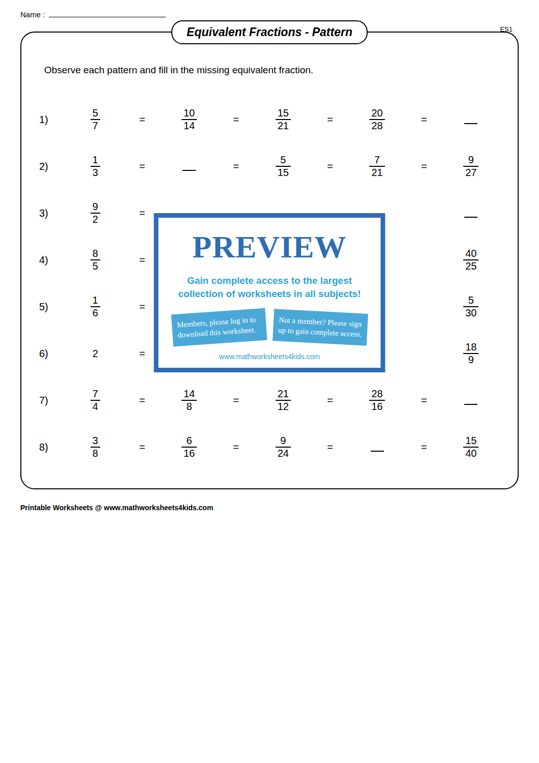Name :
Equivalent Fractions - Pattern
ES1
Observe each pattern and fill in the missing equivalent fraction.
| 1) | 5 7 | = | 10 14 | = | 15 21 | = | 20 28 | = | |
| 2) | 1 3 | = | | = | 5 15 | = | 7 21 | = | 9 27 |
| 3) | 9 2 | = | | | | | | | |
| 4) | 8 5 | = | | | | | | | 40 25 |
| 5) | 1 6 | = | | | | | | | 5 30 |
| 6) | 2 | = | | | | | | | 18 9 |
| 7) | 7 4 | = | 14 8 | = | 21 12 | = | 28 16 | = | |
| 8) | 3 8 | = | 6 16 | = | 9 24 | = | | = | 15 40 |
PREVIEW
Gain complete access to the largest
collection of worksheets in all subjects!
Members, please log in to download this worksheet.
Not a member? Please sign up to gain complete access.
www.mathworksheets4kids.com
Printable Worksheets @ www.mathworksheets4kids.com